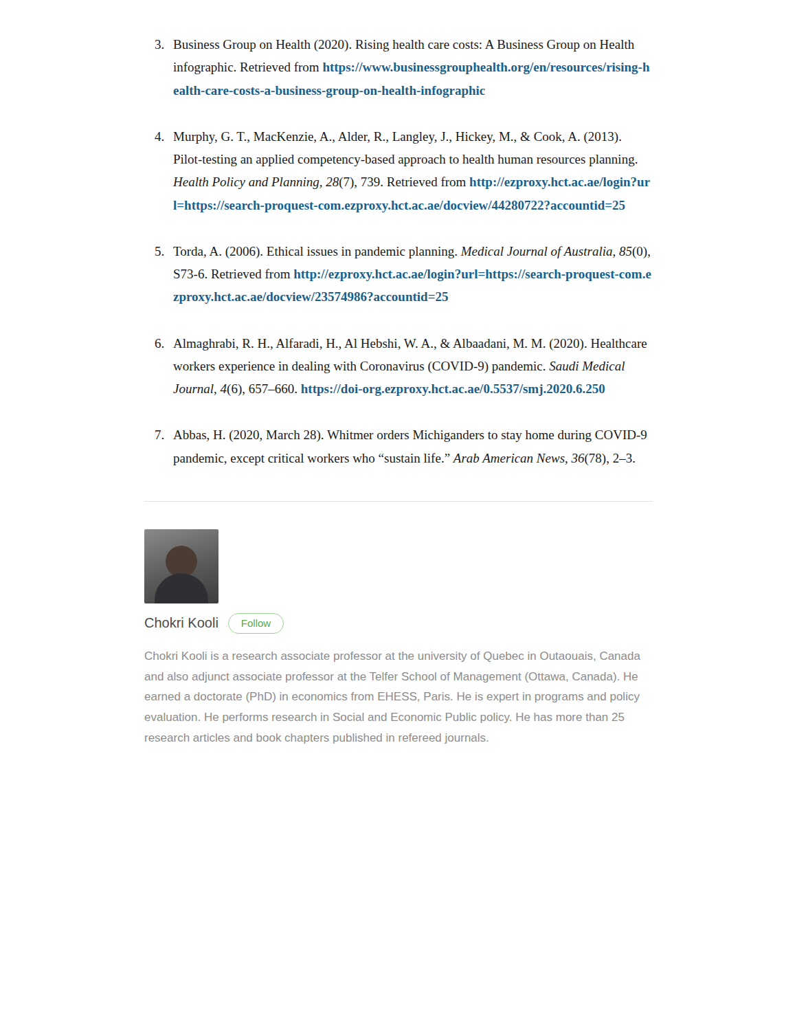Business Group on Health (2020). Rising health care costs: A Business Group on Health infographic. Retrieved from https://www.businessgrouphealth.org/en/resources/rising-health-care-costs-a-business-group-on-health-infographic
Murphy, G. T., MacKenzie, A., Alder, R., Langley, J., Hickey, M., & Cook, A. (2013). Pilot-testing an applied competency-based approach to health human resources planning. Health Policy and Planning, 28(7), 739. Retrieved from http://ezproxy.hct.ac.ae/login?url=https://search-proquest-com.ezproxy.hct.ac.ae/docview/44280722?accountid=25
Torda, A. (2006). Ethical issues in pandemic planning. Medical Journal of Australia, 85(0), S73-6. Retrieved from http://ezproxy.hct.ac.ae/login?url=https://search-proquest-com.ezproxy.hct.ac.ae/docview/23574986?accountid=25
Almaghrabi, R. H., Alfaradi, H., Al Hebshi, W. A., & Albaadani, M. M. (2020). Healthcare workers experience in dealing with Coronavirus (COVID-9) pandemic. Saudi Medical Journal, 4(6), 657–660. https://doi-org.ezproxy.hct.ac.ae/0.5537/smj.2020.6.250
Abbas, H. (2020, March 28). Whitmer orders Michiganders to stay home during COVID-9 pandemic, except critical workers who “sustain life.” Arab American News, 36(78), 2–3.
Chokri Kooli Follow
Chokri Kooli is a research associate professor at the university of Quebec in Outaouais, Canada and also adjunct associate professor at the Telfer School of Management (Ottawa, Canada). He earned a doctorate (PhD) in economics from EHESS, Paris. He is expert in programs and policy evaluation. He performs research in Social and Economic Public policy. He has more than 25 research articles and book chapters published in refereed journals.